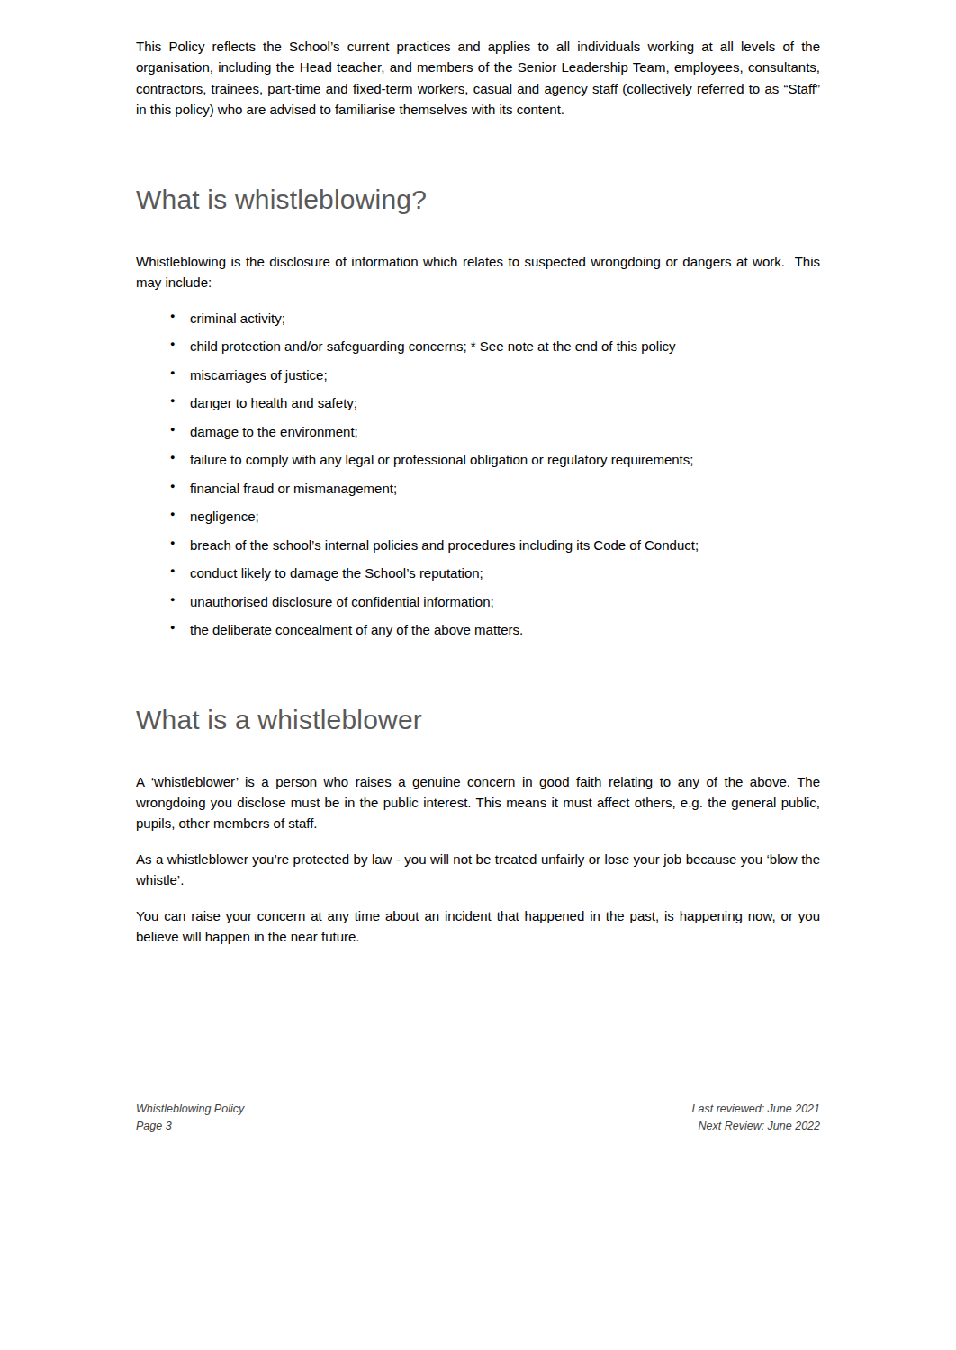This Policy reflects the School’s current practices and applies to all individuals working at all levels of the organisation, including the Head teacher, and members of the Senior Leadership Team, employees, consultants, contractors, trainees, part-time and fixed-term workers, casual and agency staff (collectively referred to as “Staff” in this policy) who are advised to familiarise themselves with its content.
What is whistleblowing?
Whistleblowing is the disclosure of information which relates to suspected wrongdoing or dangers at work. This may include:
criminal activity;
child protection and/or safeguarding concerns; * See note at the end of this policy
miscarriages of justice;
danger to health and safety;
damage to the environment;
failure to comply with any legal or professional obligation or regulatory requirements;
financial fraud or mismanagement;
negligence;
breach of the school’s internal policies and procedures including its Code of Conduct;
conduct likely to damage the School’s reputation;
unauthorised disclosure of confidential information;
the deliberate concealment of any of the above matters.
What is a whistleblower
A ‘whistleblower’ is a person who raises a genuine concern in good faith relating to any of the above. The wrongdoing you disclose must be in the public interest. This means it must affect others, e.g. the general public, pupils, other members of staff.
As a whistleblower you’re protected by law - you will not be treated unfairly or lose your job because you ‘blow the whistle’.
You can raise your concern at any time about an incident that happened in the past, is happening now, or you believe will happen in the near future.
Whistleblowing Policy
Page 3
Last reviewed: June 2021
Next Review: June 2022